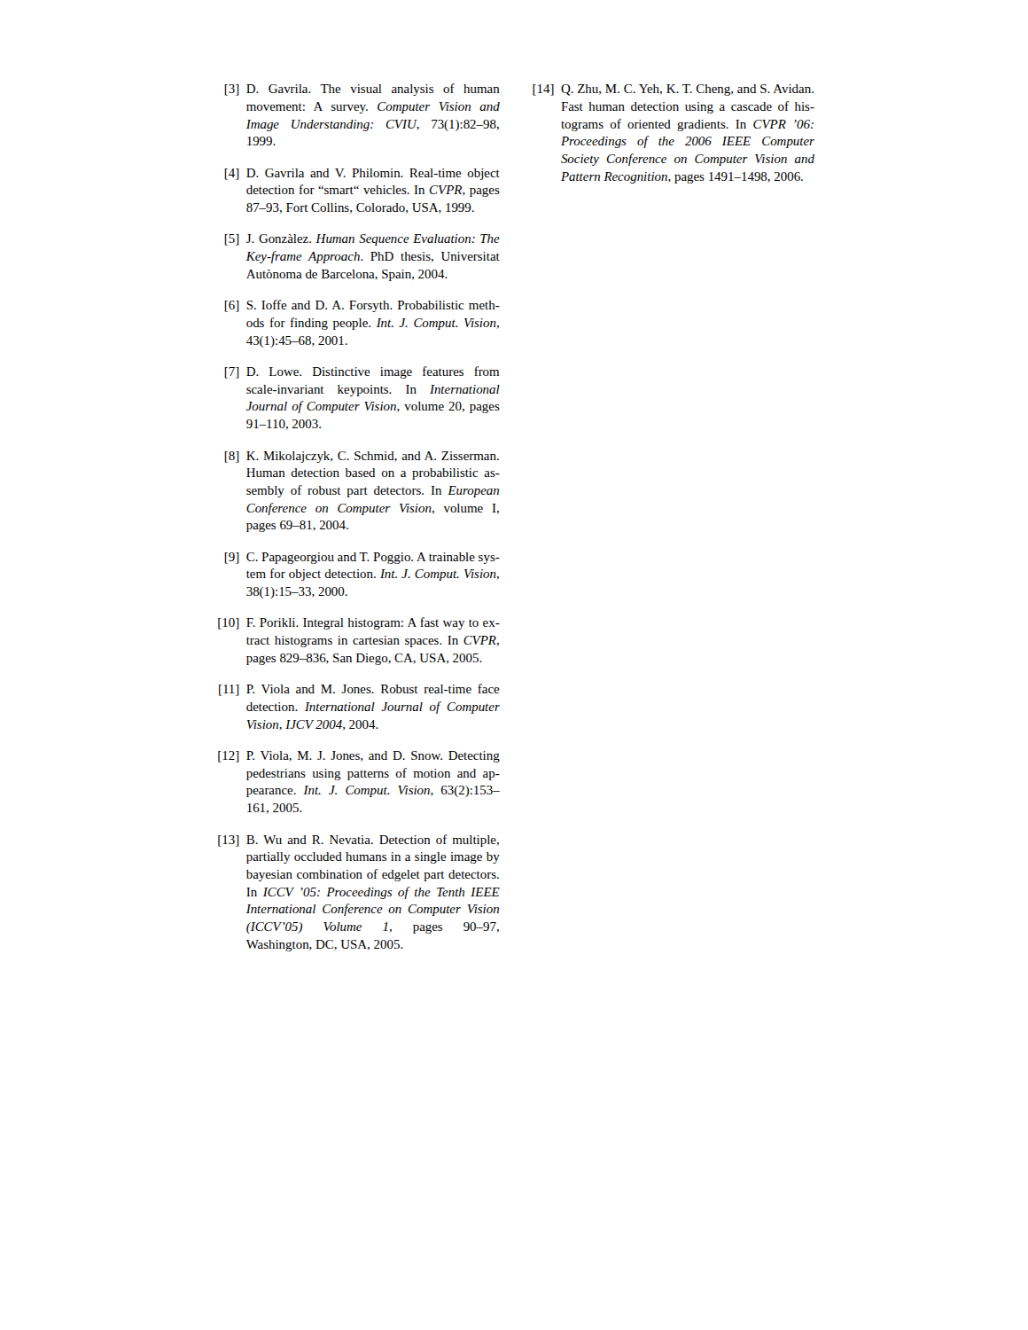[3] D. Gavrila. The visual analysis of human movement: A survey. Computer Vision and Image Understanding: CVIU, 73(1):82–98, 1999.
[4] D. Gavrila and V. Philomin. Real-time object detection for “smart“ vehicles. In CVPR, pages 87–93, Fort Collins, Colorado, USA, 1999.
[5] J. Gonzàlez. Human Sequence Evaluation: The Key-frame Approach. PhD thesis, Universitat Autònoma de Barcelona, Spain, 2004.
[6] S. Ioffe and D. A. Forsyth. Probabilistic methods for finding people. Int. J. Comput. Vision, 43(1):45–68, 2001.
[7] D. Lowe. Distinctive image features from scale-invariant keypoints. In International Journal of Computer Vision, volume 20, pages 91–110, 2003.
[8] K. Mikolajczyk, C. Schmid, and A. Zisserman. Human detection based on a probabilistic assembly of robust part detectors. In European Conference on Computer Vision, volume I, pages 69–81, 2004.
[9] C. Papageorgiou and T. Poggio. A trainable system for object detection. Int. J. Comput. Vision, 38(1):15–33, 2000.
[10] F. Porikli. Integral histogram: A fast way to extract histograms in cartesian spaces. In CVPR, pages 829–836, San Diego, CA, USA, 2005.
[11] P. Viola and M. Jones. Robust real-time face detection. International Journal of Computer Vision, IJCV 2004, 2004.
[12] P. Viola, M. J. Jones, and D. Snow. Detecting pedestrians using patterns of motion and appearance. Int. J. Comput. Vision, 63(2):153–161, 2005.
[13] B. Wu and R. Nevatia. Detection of multiple, partially occluded humans in a single image by bayesian combination of edgelet part detectors. In ICCV ’05: Proceedings of the Tenth IEEE International Conference on Computer Vision (ICCV’05) Volume 1, pages 90–97, Washington, DC, USA, 2005.
[14] Q. Zhu, M. C. Yeh, K. T. Cheng, and S. Avidan. Fast human detection using a cascade of histograms of oriented gradients. In CVPR ’06: Proceedings of the 2006 IEEE Computer Society Conference on Computer Vision and Pattern Recognition, pages 1491–1498, 2006.